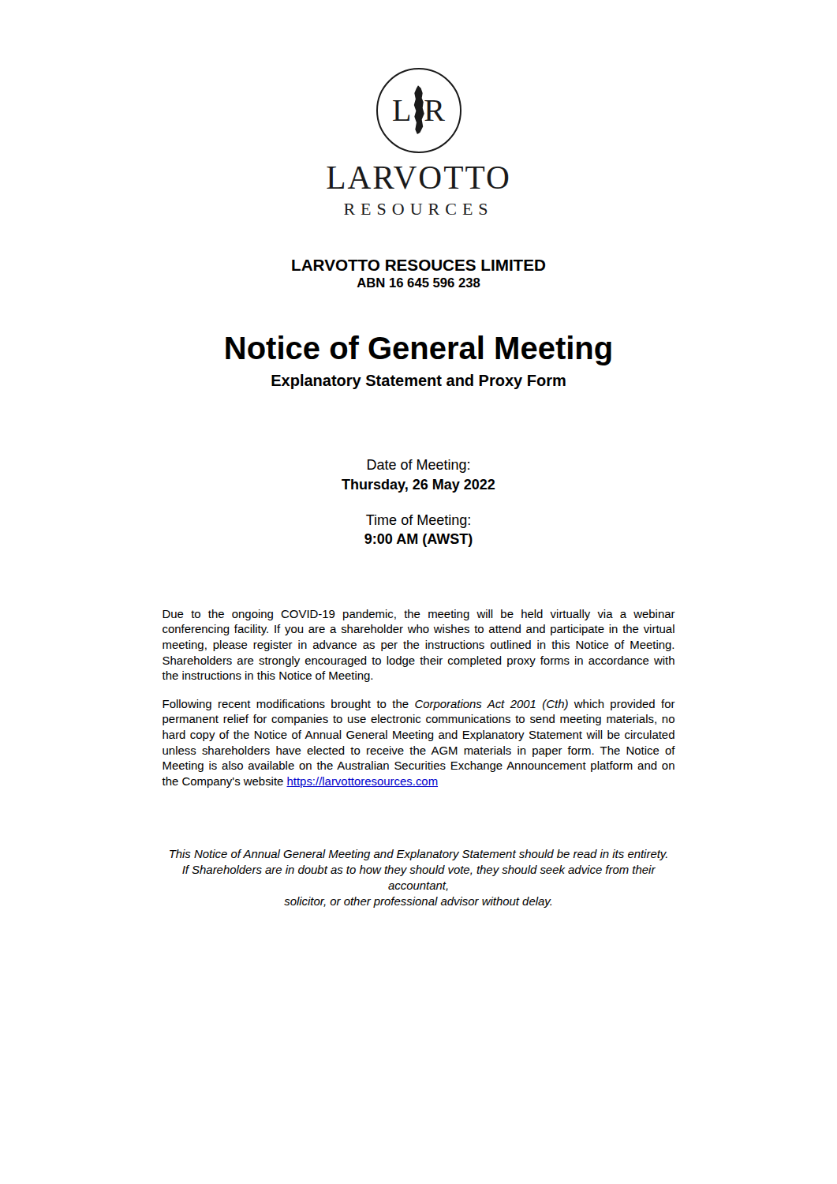LR
LARVOTTO
RESOURCES
LARVOTTO RESOUCES LIMITED
ABN 16 645 596 238
Notice of General Meeting
Explanatory Statement and Proxy Form
Date of Meeting:
Thursday, 26 May 2022
Time of Meeting:
9:00 AM (AWST)
Due to the ongoing COVID-19 pandemic, the meeting will be held virtually via a webinar conferencing facility. If you are a shareholder who wishes to attend and participate in the virtual meeting, please register in advance as per the instructions outlined in this Notice of Meeting. Shareholders are strongly encouraged to lodge their completed proxy forms in accordance with the instructions in this Notice of Meeting.
Following recent modifications brought to the Corporations Act 2001 (Cth) which provided for permanent relief for companies to use electronic communications to send meeting materials, no hard copy of the Notice of Annual General Meeting and Explanatory Statement will be circulated unless shareholders have elected to receive the AGM materials in paper form. The Notice of Meeting is also available on the Australian Securities Exchange Announcement platform and on the Company's website https://larvottoresources.com
This Notice of Annual General Meeting and Explanatory Statement should be read in its entirety.
If Shareholders are in doubt as to how they should vote, they should seek advice from their accountant,
solicitor, or other professional advisor without delay.